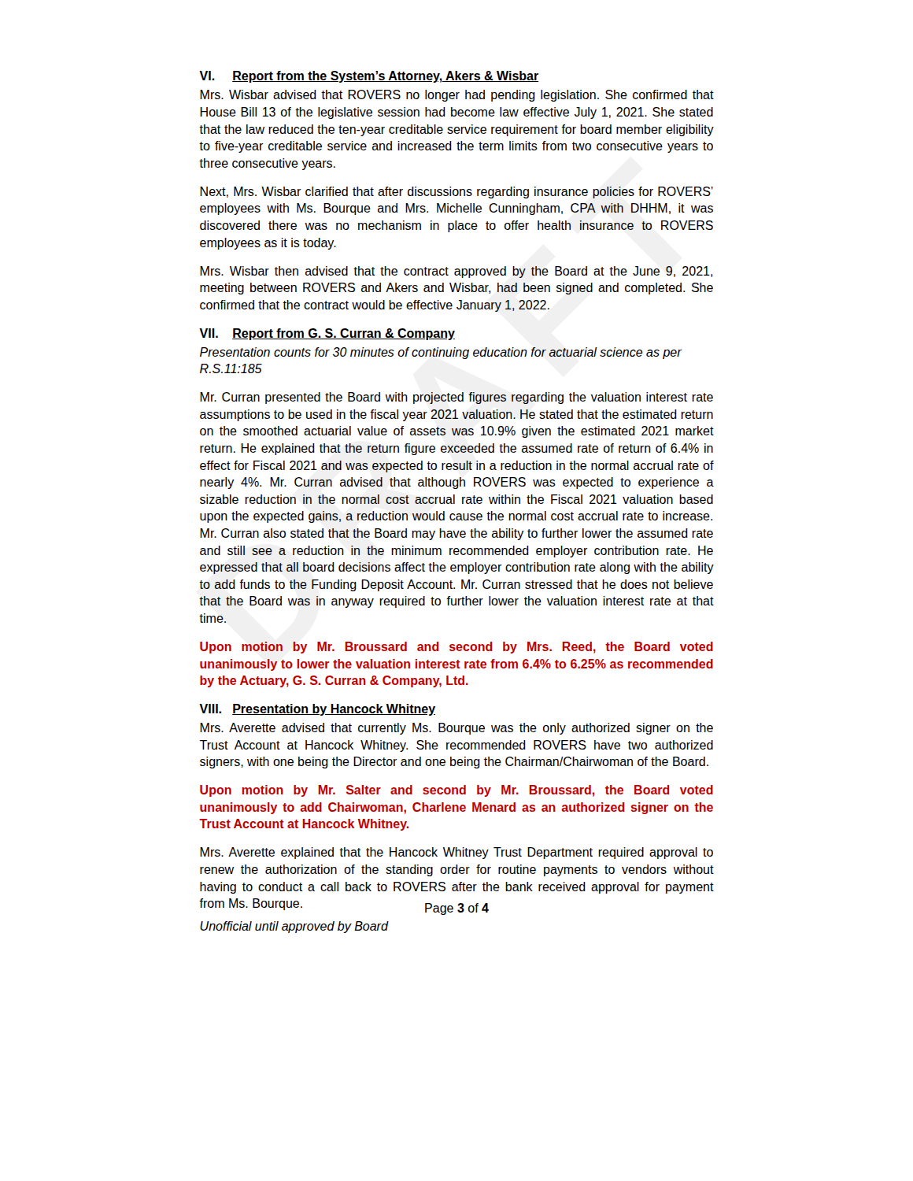DRAFT
VI. Report from the System’s Attorney, Akers & Wisbar
Mrs. Wisbar advised that ROVERS no longer had pending legislation. She confirmed that House Bill 13 of the legislative session had become law effective July 1, 2021. She stated that the law reduced the ten-year creditable service requirement for board member eligibility to five-year creditable service and increased the term limits from two consecutive years to three consecutive years.
Next, Mrs. Wisbar clarified that after discussions regarding insurance policies for ROVERS’ employees with Ms. Bourque and Mrs. Michelle Cunningham, CPA with DHHM, it was discovered there was no mechanism in place to offer health insurance to ROVERS employees as it is today.
Mrs. Wisbar then advised that the contract approved by the Board at the June 9, 2021, meeting between ROVERS and Akers and Wisbar, had been signed and completed. She confirmed that the contract would be effective January 1, 2022.
VII. Report from G. S. Curran & Company
Presentation counts for 30 minutes of continuing education for actuarial science as per R.S.11:185
Mr. Curran presented the Board with projected figures regarding the valuation interest rate assumptions to be used in the fiscal year 2021 valuation. He stated that the estimated return on the smoothed actuarial value of assets was 10.9% given the estimated 2021 market return. He explained that the return figure exceeded the assumed rate of return of 6.4% in effect for Fiscal 2021 and was expected to result in a reduction in the normal accrual rate of nearly 4%. Mr. Curran advised that although ROVERS was expected to experience a sizable reduction in the normal cost accrual rate within the Fiscal 2021 valuation based upon the expected gains, a reduction would cause the normal cost accrual rate to increase. Mr. Curran also stated that the Board may have the ability to further lower the assumed rate and still see a reduction in the minimum recommended employer contribution rate. He expressed that all board decisions affect the employer contribution rate along with the ability to add funds to the Funding Deposit Account. Mr. Curran stressed that he does not believe that the Board was in anyway required to further lower the valuation interest rate at that time.
Upon motion by Mr. Broussard and second by Mrs. Reed, the Board voted unanimously to lower the valuation interest rate from 6.4% to 6.25% as recommended by the Actuary, G. S. Curran & Company, Ltd.
VIII. Presentation by Hancock Whitney
Mrs. Averette advised that currently Ms. Bourque was the only authorized signer on the Trust Account at Hancock Whitney. She recommended ROVERS have two authorized signers, with one being the Director and one being the Chairman/Chairwoman of the Board.
Upon motion by Mr. Salter and second by Mr. Broussard, the Board voted unanimously to add Chairwoman, Charlene Menard as an authorized signer on the Trust Account at Hancock Whitney.
Mrs. Averette explained that the Hancock Whitney Trust Department required approval to renew the authorization of the standing order for routine payments to vendors without having to conduct a call back to ROVERS after the bank received approval for payment from Ms. Bourque.
Page 3 of 4
Unofficial until approved by Board